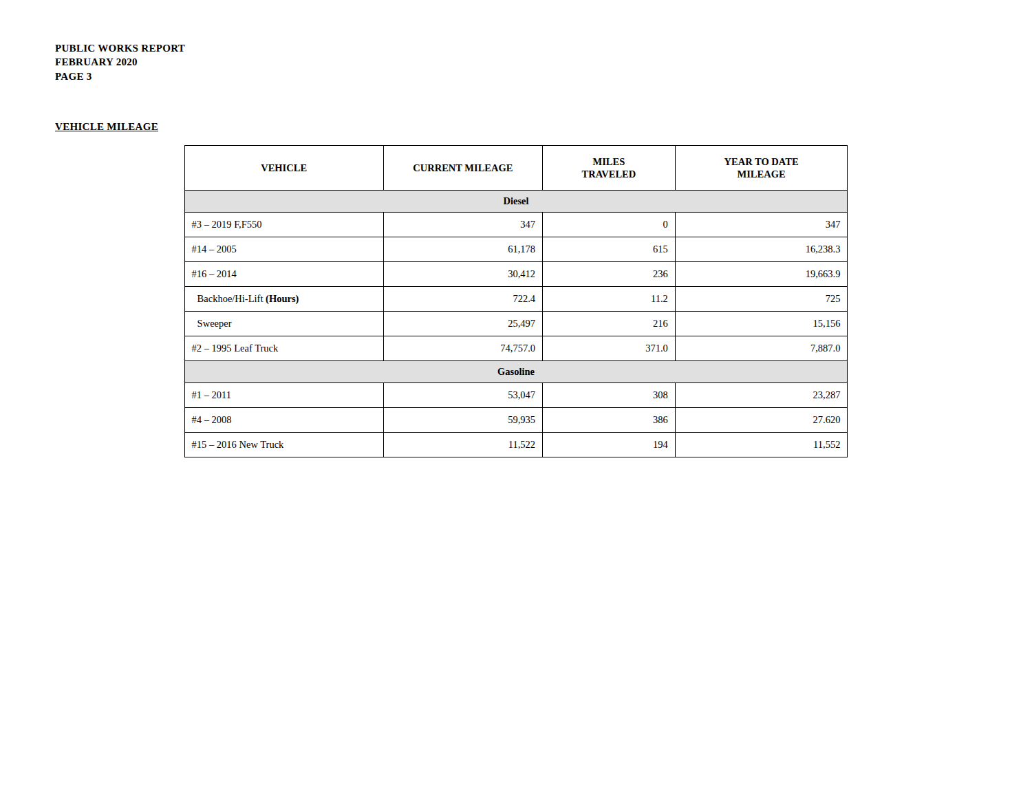PUBLIC WORKS REPORT
FEBRUARY 2020
PAGE 3
VEHICLE MILEAGE
| VEHICLE | CURRENT MILEAGE | MILES TRAVELED | YEAR TO DATE MILEAGE |
| --- | --- | --- | --- |
| Diesel |
| #3 – 2019 F,F550 | 347 | 0 | 347 |
| #14 – 2005 | 61,178 | 615 | 16,238.3 |
| #16 – 2014 | 30,412 | 236 | 19,663.9 |
| Backhoe/Hi-Lift (Hours) | 722.4 | 11.2 | 725 |
| Sweeper | 25,497 | 216 | 15,156 |
| #2 – 1995 Leaf Truck | 74,757.0 | 371.0 | 7,887.0 |
| Gasoline |
| #1 – 2011 | 53,047 | 308 | 23,287 |
| #4 – 2008 | 59,935 | 386 | 27.620 |
| #15 – 2016 New Truck | 11,522 | 194 | 11,552 |